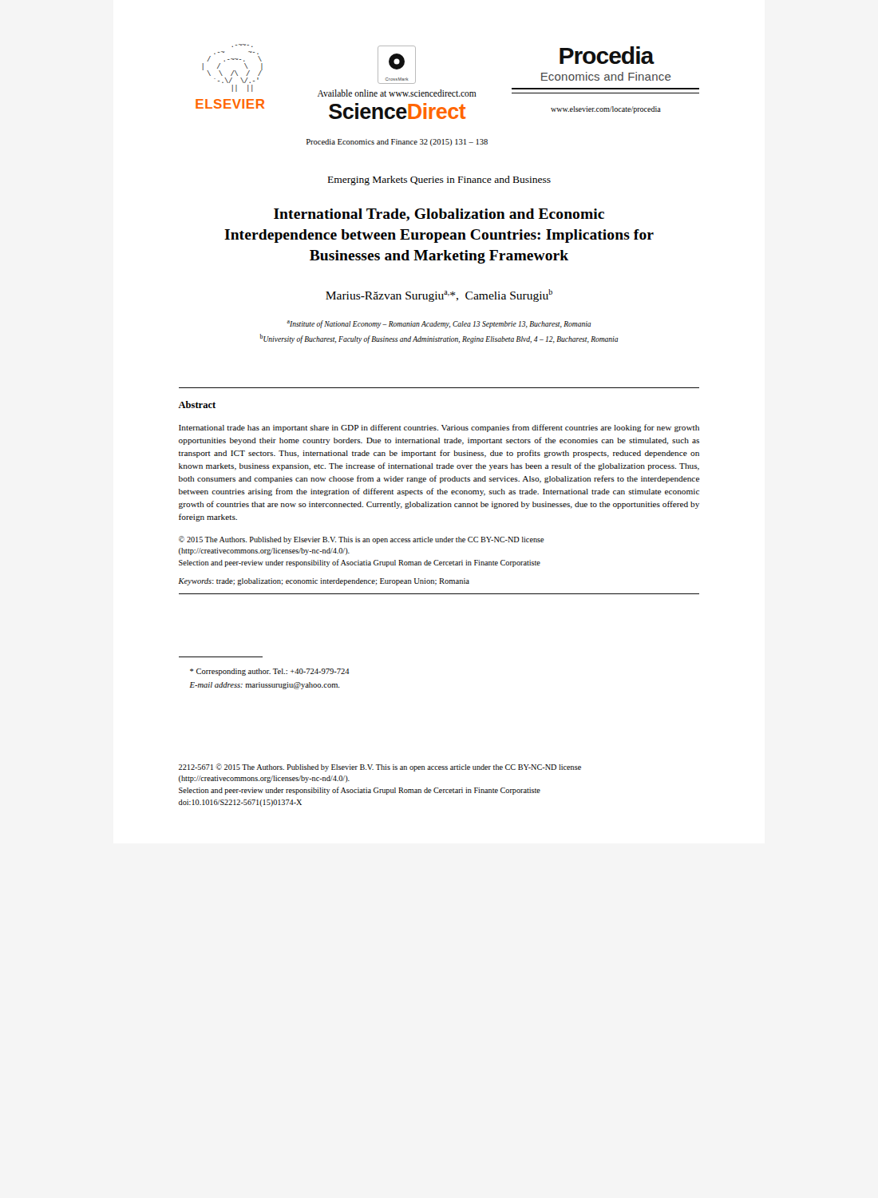.-~~-. .-~ ~-. / .-~~-. \ | / \ | \ \ /\ / / `-.\/ \/.-' || || || || _||__||_ /________\
ELSEVIER
CrossMark
Available online at www.sciencedirect.com
ScienceDirect
Procedia Economics and Finance 32 (2015) 131 – 138
Procedia
Economics and Finance
www.elsevier.com/locate/procedia
Emerging Markets Queries in Finance and Business
International Trade, Globalization and Economic
Interdependence between European Countries: Implications for
Businesses and Marketing Framework
Marius-Răzvan Surugiua,*, Camelia Surugiub
aInstitute of National Economy – Romanian Academy, Calea 13 Septembrie 13, Bucharest, Romania
bUniversity of Bucharest, Faculty of Business and Administration, Regina Elisabeta Blvd, 4 – 12, Bucharest, Romania
Abstract
International trade has an important share in GDP in different countries. Various companies from different countries are looking for new growth opportunities beyond their home country borders. Due to international trade, important sectors of the economies can be stimulated, such as transport and ICT sectors. Thus, international trade can be important for business, due to profits growth prospects, reduced dependence on known markets, business expansion, etc. The increase of international trade over the years has been a result of the globalization process. Thus, both consumers and companies can now choose from a wider range of products and services. Also, globalization refers to the interdependence between countries arising from the integration of different aspects of the economy, such as trade. International trade can stimulate economic growth of countries that are now so interconnected. Currently, globalization cannot be ignored by businesses, due to the opportunities offered by foreign markets.
© 2015 The Authors. Published by Elsevier B.V. This is an open access article under the CC BY-NC-ND license
(http://creativecommons.org/licenses/by-nc-nd/4.0/).
Selection and peer-review under responsibility of Asociatia Grupul Roman de Cercetari in Finante Corporatiste
Keywords: trade; globalization; economic interdependence; European Union; Romania
* Corresponding author. Tel.: +40-724-979-724
E-mail address: mariussurugiu@yahoo.com.
2212-5671 © 2015 The Authors. Published by Elsevier B.V. This is an open access article under the CC BY-NC-ND license
(http://creativecommons.org/licenses/by-nc-nd/4.0/).
Selection and peer-review under responsibility of Asociatia Grupul Roman de Cercetari in Finante Corporatiste
doi:10.1016/S2212-5671(15)01374-X